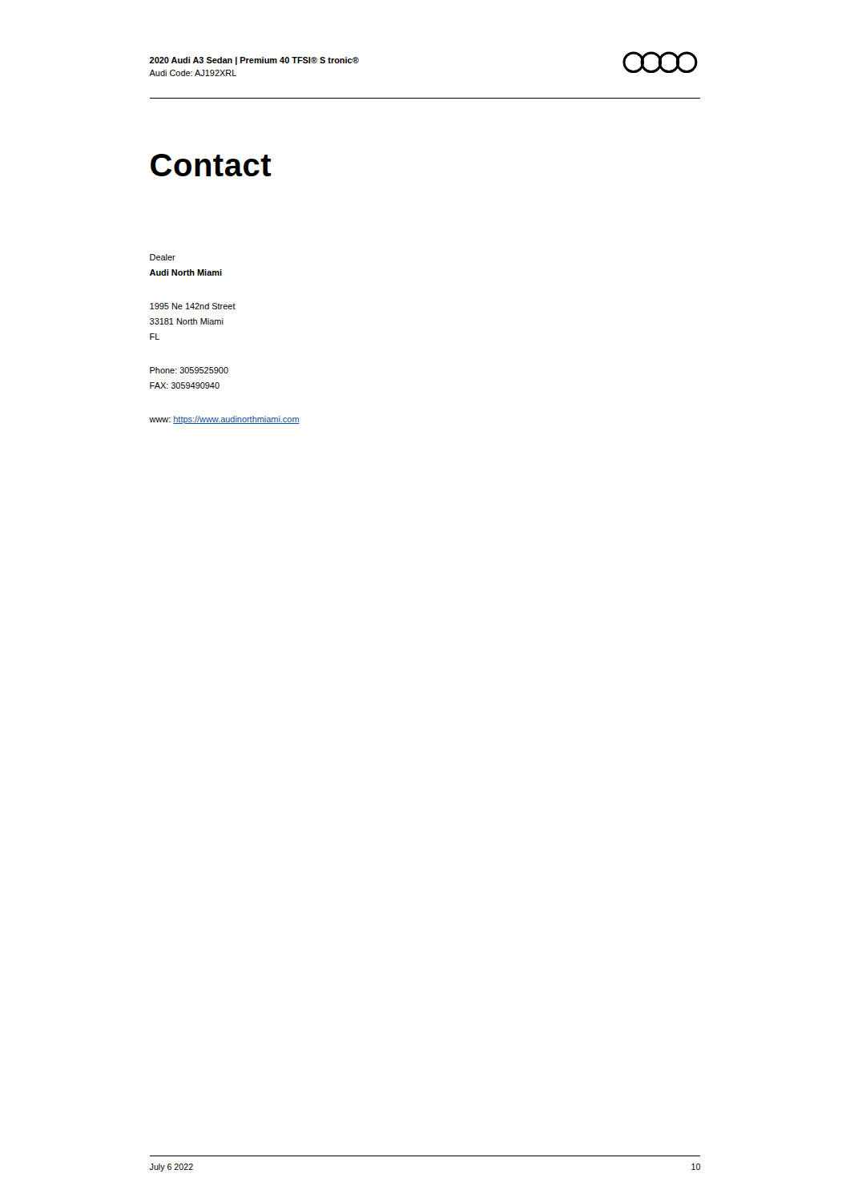2020 Audi A3 Sedan | Premium 40 TFSI® S tronic®
Audi Code: AJ192XRL
Contact
Dealer
Audi North Miami
1995 Ne 142nd Street
33181 North Miami
FL
Phone: 3059525900
FAX: 3059490940
www: https://www.audinorthmiami.com
July 6 2022 10